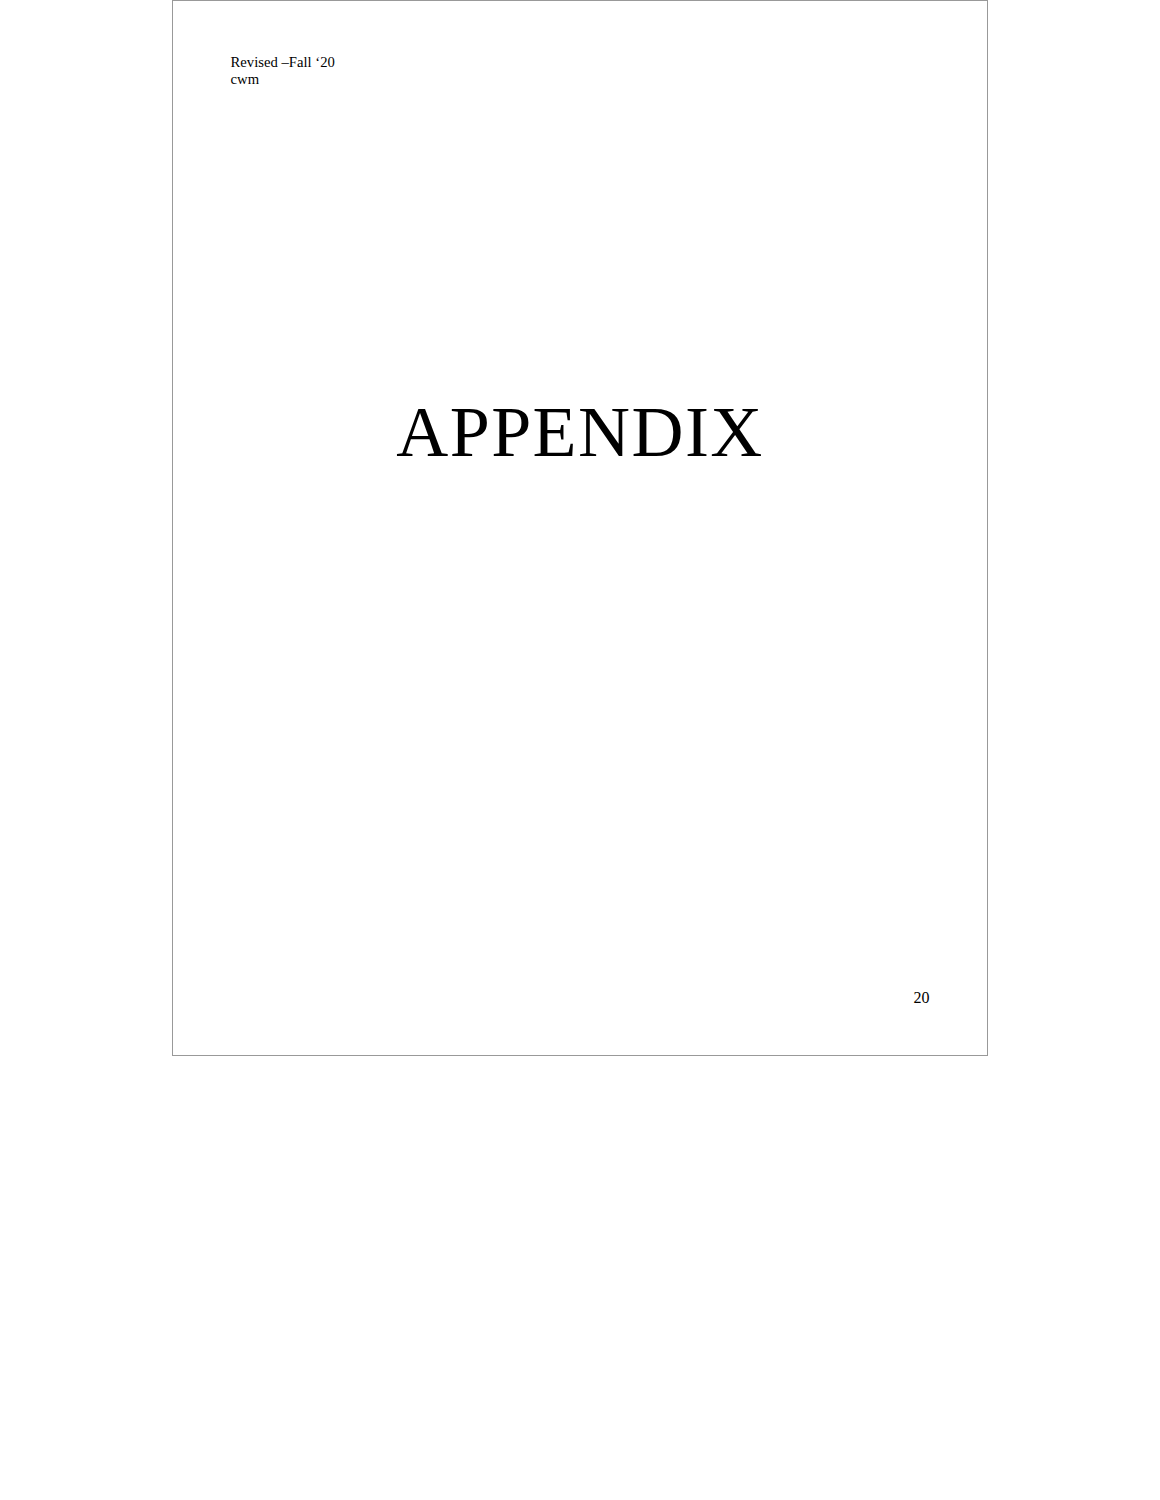Revised –Fall ‘20
cwm
APPENDIX
20